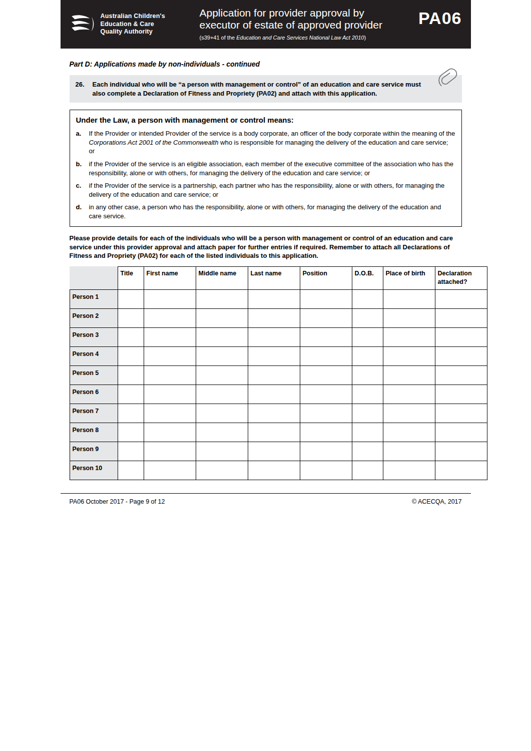Australian Children's
Education & Care
Quality Authority
Application for provider approval by
executor of estate of approved provider
(s39+41 of the Education and Care Services National Law Act 2010)
PA06
Part D: Applications made by non-individuals - continued
26.
Each individual who will be “a person with management or control” of an education and care service must also complete a Declaration of Fitness and Propriety (PA02) and attach with this application.
Under the Law, a person with management or control means:
a. If the Provider or intended Provider of the service is a body corporate, an officer of the body corporate within the meaning of the Corporations Act 2001 of the Commonwealth who is responsible for managing the delivery of the education and care service; or
b. if the Provider of the service is an eligible association, each member of the executive committee of the association who has the responsibility, alone or with others, for managing the delivery of the education and care service; or
c. if the Provider of the service is a partnership, each partner who has the responsibility, alone or with others, for managing the delivery of the education and care service; or
d. in any other case, a person who has the responsibility, alone or with others, for managing the delivery of the education and care service.
Please provide details for each of the individuals who will be a person with management or control of an education and care service under this provider approval and attach paper for further entries if required. Remember to attach all Declarations of Fitness and Propriety (PA02) for each of the listed individuals to this application.
| | Title | First name | Middle name | Last name | Position | D.O.B. | Place of birth | Declaration attached? |
| --- | --- | --- | --- | --- | --- | --- | --- | --- |
| Person 1 | | | | | | | | |
| Person 2 | | | | | | | | |
| Person 3 | | | | | | | | |
| Person 4 | | | | | | | | |
| Person 5 | | | | | | | | |
| Person 6 | | | | | | | | |
| Person 7 | | | | | | | | |
| Person 8 | | | | | | | | |
| Person 9 | | | | | | | | |
| Person 10 | | | | | | | | |
PA06 October 2017 - Page 9 of 12
© ACECQA, 2017